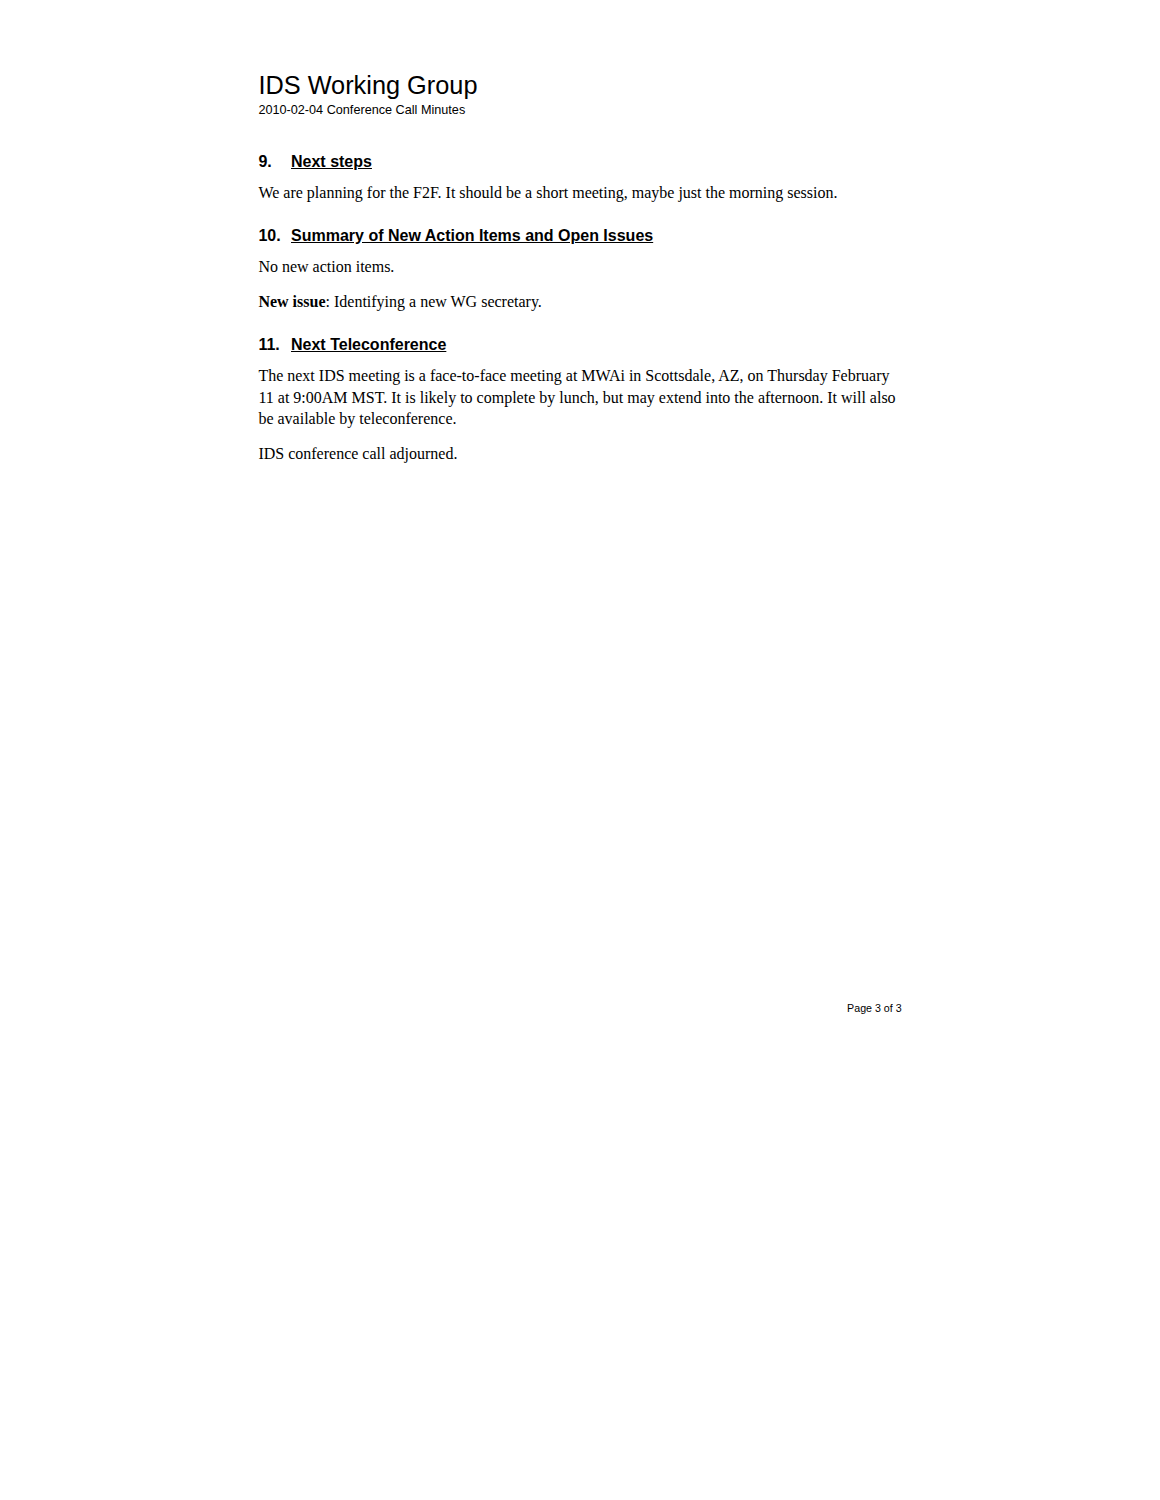IDS Working Group
2010-02-04 Conference Call Minutes
9. Next steps
We are planning for the F2F. It should be a short meeting, maybe just the morning session.
10. Summary of New Action Items and Open Issues
No new action items.
New issue: Identifying a new WG secretary.
11. Next Teleconference
The next IDS meeting is a face-to-face meeting at MWAi in Scottsdale, AZ, on Thursday February 11 at 9:00AM MST. It is likely to complete by lunch, but may extend into the afternoon. It will also be available by teleconference.
IDS conference call adjourned.
Page 3 of 3